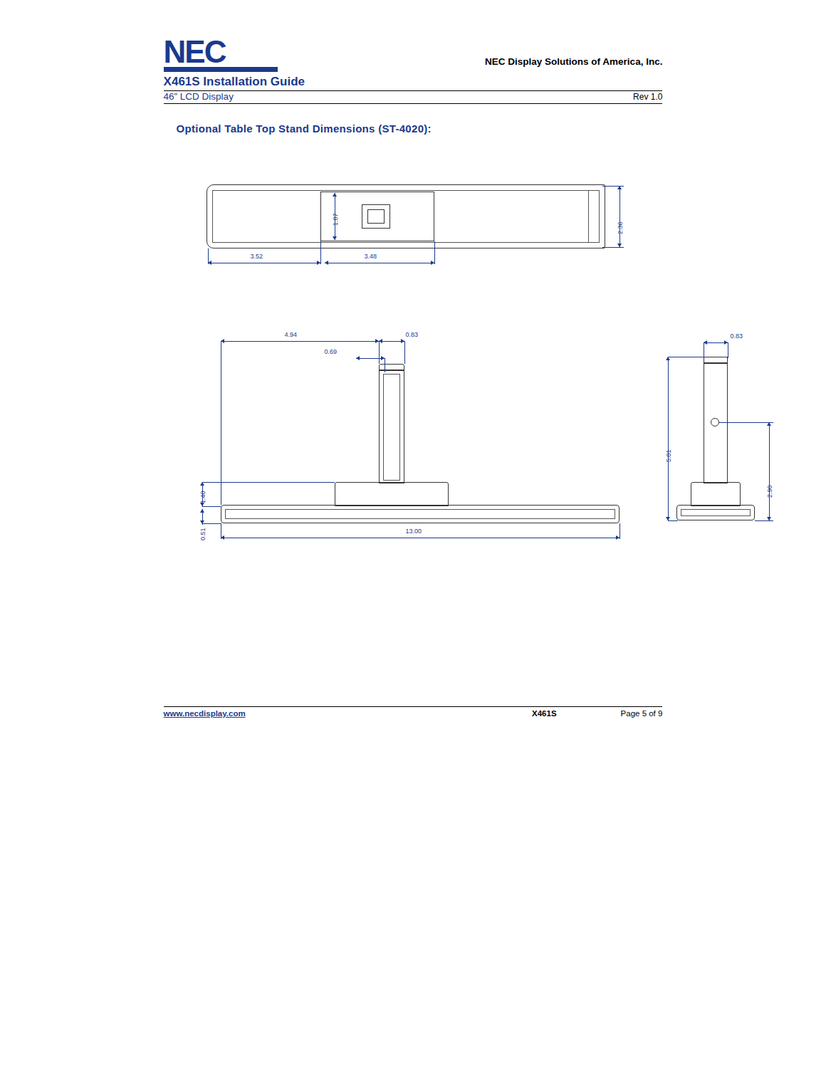NEC Display Solutions of America, Inc.
NEC
X461S Installation Guide
46” LCD Display Rev 1.0
Optional Table Top Stand Dimensions (ST-4020):
1.87
2.36
3.52
3.48
4.94
0.83
0.69
1.40
0.51
13.00
0.83
5.01
2.90
www.necdisplay.com X461S Page 5 of 9